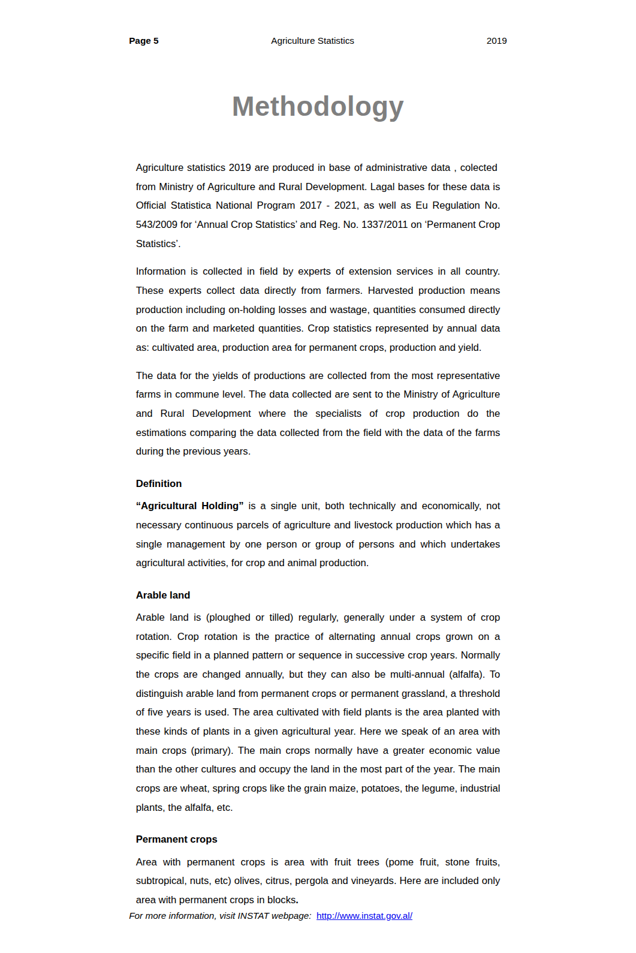Page 5
Agriculture Statistics
2019
Methodology
Agriculture statistics 2019 are produced in base of administrative data , colected from Ministry of Agriculture and Rural Development. Lagal bases for these data is Official Statistica National Program 2017 - 2021, as well as Eu Regulation No. 543/2009 for ‘Annual Crop Statistics’ and Reg. No. 1337/2011 on ‘Permanent Crop Statistics’.
Information is collected in field by experts of extension services in all country. These experts collect data directly from farmers. Harvested production means production including on-holding losses and wastage, quantities consumed directly on the farm and marketed quantities. Crop statistics represented by annual data as: cultivated area, production area for permanent crops, production and yield.
The data for the yields of productions are collected from the most representative farms in commune level. The data collected are sent to the Ministry of Agriculture and Rural Development where the specialists of crop production do the estimations comparing the data collected from the field with the data of the farms during the previous years.
Definition
“Agricultural Holding” is a single unit, both technically and economically, not necessary continuous parcels of agriculture and livestock production which has a single management by one person or group of persons and which undertakes agricultural activities, for crop and animal production.
Arable land
Arable land is (ploughed or tilled) regularly, generally under a system of crop rotation. Crop rotation is the practice of alternating annual crops grown on a specific field in a planned pattern or sequence in successive crop years. Normally the crops are changed annually, but they can also be multi-annual (alfalfa). To distinguish arable land from permanent crops or permanent grassland, a threshold of five years is used. The area cultivated with field plants is the area planted with these kinds of plants in a given agricultural year. Here we speak of an area with main crops (primary). The main crops normally have a greater economic value than the other cultures and occupy the land in the most part of the year. The main crops are wheat, spring crops like the grain maize, potatoes, the legume, industrial plants, the alfalfa, etc.
Permanent crops
Area with permanent crops is area with fruit trees (pome fruit, stone fruits, subtropical, nuts, etc) olives, citrus, pergola and vineyards. Here are included only area with permanent crops in blocks.
For more information, visit INSTAT webpage: http://www.instat.gov.al/